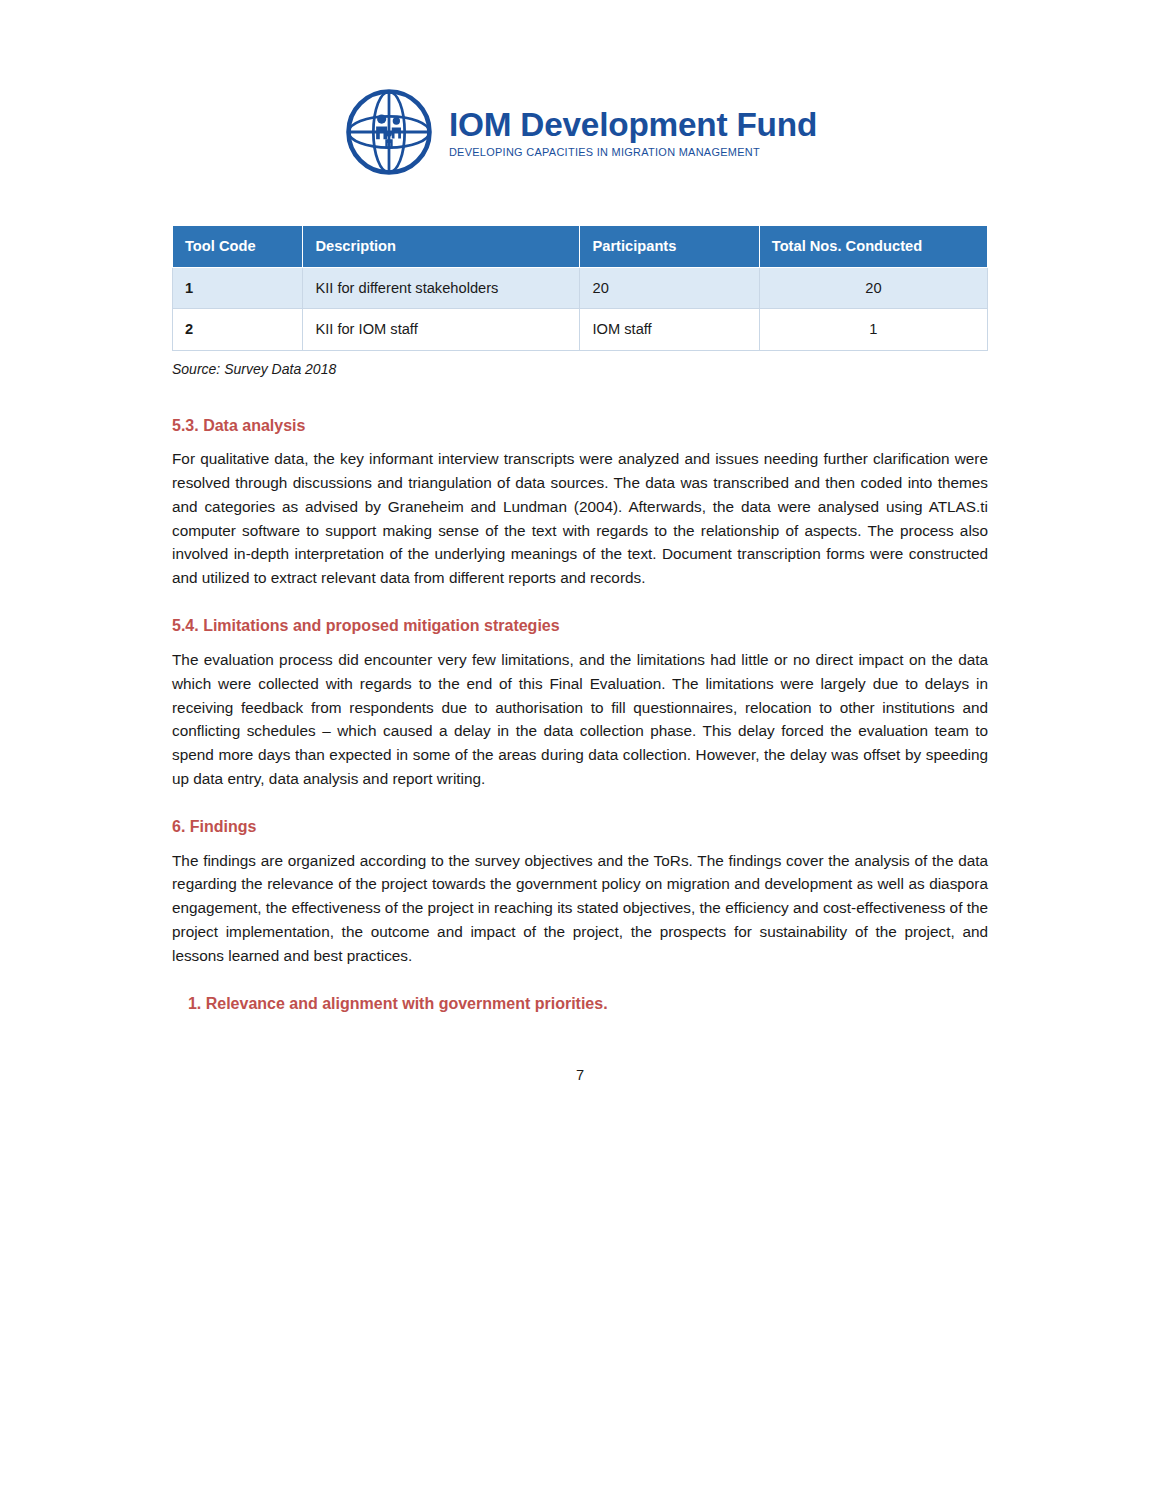IOM Development Fund
DEVELOPING CAPACITIES IN MIGRATION MANAGEMENT
| Tool Code | Description | Participants | Total Nos. Conducted |
| --- | --- | --- | --- |
| 1 | KII for different stakeholders | 20 | 20 |
| 2 | KII for IOM staff | IOM staff | 1 |
Source: Survey Data 2018
5.3. Data analysis
For qualitative data, the key informant interview transcripts were analyzed and issues needing further clarification were resolved through discussions and triangulation of data sources. The data was transcribed and then coded into themes and categories as advised by Graneheim and Lundman (2004). Afterwards, the data were analysed using ATLAS.ti computer software to support making sense of the text with regards to the relationship of aspects. The process also involved in-depth interpretation of the underlying meanings of the text. Document transcription forms were constructed and utilized to extract relevant data from different reports and records.
5.4. Limitations and proposed mitigation strategies
The evaluation process did encounter very few limitations, and the limitations had little or no direct impact on the data which were collected with regards to the end of this Final Evaluation. The limitations were largely due to delays in receiving feedback from respondents due to authorisation to fill questionnaires, relocation to other institutions and conflicting schedules – which caused a delay in the data collection phase. This delay forced the evaluation team to spend more days than expected in some of the areas during data collection. However, the delay was offset by speeding up data entry, data analysis and report writing.
6. Findings
The findings are organized according to the survey objectives and the ToRs. The findings cover the analysis of the data regarding the relevance of the project towards the government policy on migration and development as well as diaspora engagement, the effectiveness of the project in reaching its stated objectives, the efficiency and cost-effectiveness of the project implementation, the outcome and impact of the project, the prospects for sustainability of the project, and lessons learned and best practices.
Relevance and alignment with government priorities.
7